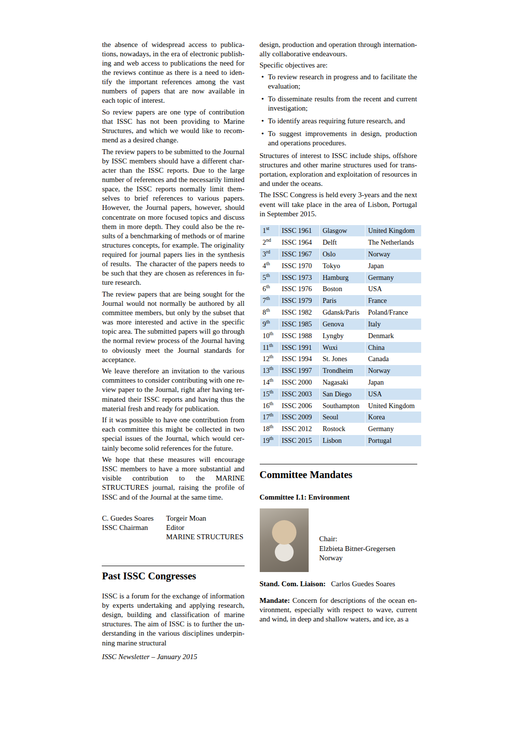the absence of widespread access to publications, nowadays, in the era of electronic publishing and web access to publications the need for the reviews continue as there is a need to identify the important references among the vast numbers of papers that are now available in each topic of interest.
So review papers are one type of contribution that ISSC has not been providing to Marine Structures, and which we would like to recommend as a desired change.
The review papers to be submitted to the Journal by ISSC members should have a different character than the ISSC reports. Due to the large number of references and the necessarily limited space, the ISSC reports normally limit themselves to brief references to various papers. However, the Journal papers, however, should concentrate on more focused topics and discuss them in more depth. They could also be the results of a benchmarking of methods or of marine structures concepts, for example. The originality required for journal papers lies in the synthesis of results. The character of the papers needs to be such that they are chosen as references in future research.
The review papers that are being sought for the Journal would not normally be authored by all committee members, but only by the subset that was more interested and active in the specific topic area. The submitted papers will go through the normal review process of the Journal having to obviously meet the Journal standards for acceptance.
We leave therefore an invitation to the various committees to consider contributing with one review paper to the Journal, right after having terminated their ISSC reports and having thus the material fresh and ready for publication.
If it was possible to have one contribution from each committee this might be collected in two special issues of the Journal, which would certainly become solid references for the future.
We hope that these measures will encourage ISSC members to have a more substantial and visible contribution to the MARINE STRUCTURES journal, raising the profile of ISSC and of the Journal at the same time.
| C. Guedes Soares | Torgeir Moan |
| ISSC Chairman | Editor |
| | MARINE STRUCTURES |
Past ISSC Congresses
ISSC is a forum for the exchange of information by experts undertaking and applying research, design, building and classification of marine structures. The aim of ISSC is to further the understanding in the various disciplines underpinning marine structural
design, production and operation through internationally collaborative endeavours.
Specific objectives are:
To review research in progress and to facilitate the evaluation;
To disseminate results from the recent and current investigation;
To identify areas requiring future research, and
To suggest improvements in design, production and operations procedures.
Structures of interest to ISSC include ships, offshore structures and other marine structures used for transportation, exploration and exploitation of resources in and under the oceans.
The ISSC Congress is held every 3-years and the next event will take place in the area of Lisbon, Portugal in September 2015.
| 1 st | ISSC 1961 | Glasgow | United Kingdom |
| 2 nd | ISSC 1964 | Delft | The Netherlands |
| 3 rd | ISSC 1967 | Oslo | Norway |
| 4 th | ISSC 1970 | Tokyo | Japan |
| 5 th | ISSC 1973 | Hamburg | Germany |
| 6 th | ISSC 1976 | Boston | USA |
| 7 th | ISSC 1979 | Paris | France |
| 8 th | ISSC 1982 | Gdansk/Paris | Poland/France |
| 9 th | ISSC 1985 | Genova | Italy |
| 10 th | ISSC 1988 | Lyngby | Denmark |
| 11 th | ISSC 1991 | Wuxi | China |
| 12 th | ISSC 1994 | St. Jones | Canada |
| 13 th | ISSC 1997 | Trondheim | Norway |
| 14 th | ISSC 2000 | Nagasaki | Japan |
| 15 th | ISSC 2003 | San Diego | USA |
| 16 th | ISSC 2006 | Southampton | United Kingdom |
| 17 th | ISSC 2009 | Seoul | Korea |
| 18 th | ISSC 2012 | Rostock | Germany |
| 19 th | ISSC 2015 | Lisbon | Portugal |
Committee Mandates
Committee I.1: Environment
Chair:
Elzbieta Bitner-Gregersen
Norway
Stand. Com. Liaison: Carlos Guedes Soares
Mandate: Concern for descriptions of the ocean environment, especially with respect to wave, current and wind, in deep and shallow waters, and ice, as a
ISSC Newsletter – January 2015